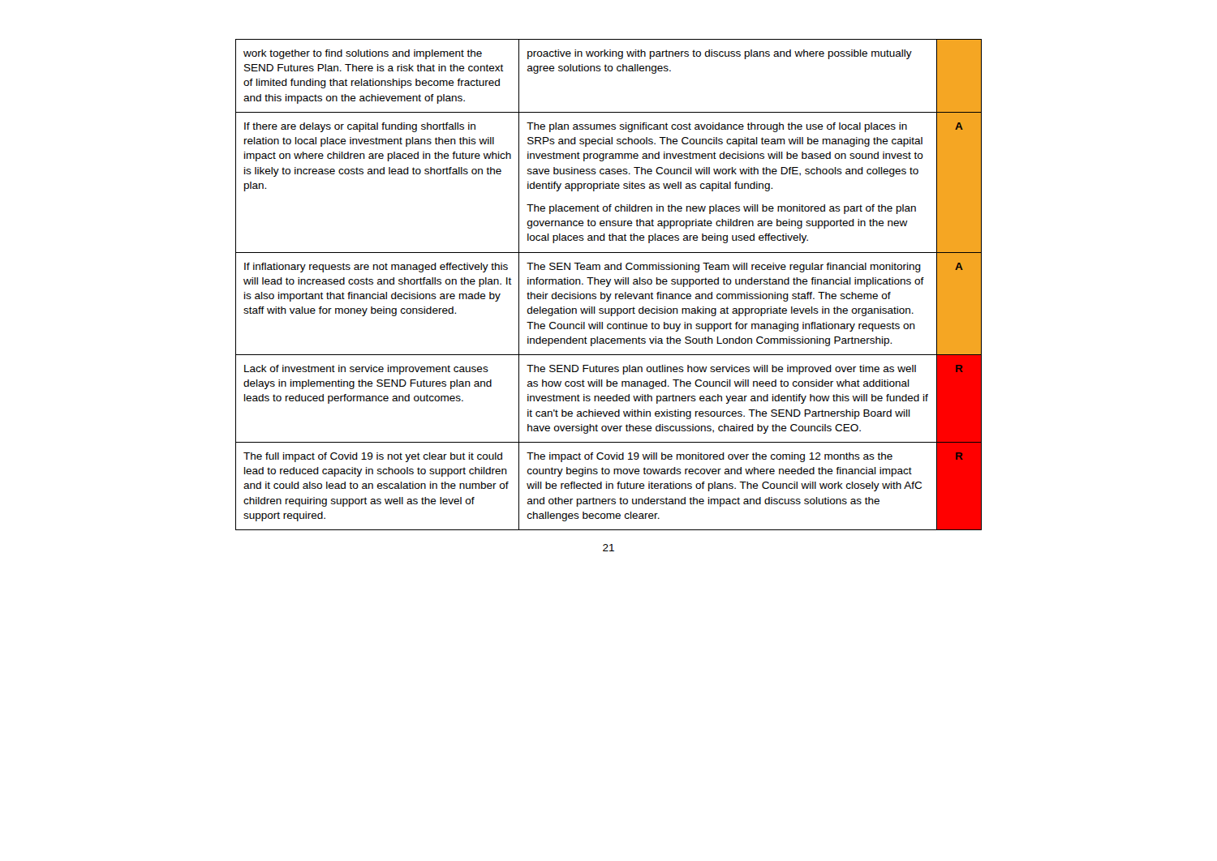| work together to find solutions and implement the SEND Futures Plan. There is a risk that in the context of limited funding that relationships become fractured and this impacts on the achievement of plans. | proactive in working with partners to discuss plans and where possible mutually agree solutions to challenges. | |
| If there are delays or capital funding shortfalls in relation to local place investment plans then this will impact on where children are placed in the future which is likely to increase costs and lead to shortfalls on the plan. | The plan assumes significant cost avoidance through the use of local places in SRPs and special schools. The Councils capital team will be managing the capital investment programme and investment decisions will be based on sound invest to save business cases. The Council will work with the DfE, schools and colleges to identify appropriate sites as well as capital funding. The placement of children in the new places will be monitored as part of the plan governance to ensure that appropriate children are being supported in the new local places and that the places are being used effectively. | A |
| If inflationary requests are not managed effectively this will lead to increased costs and shortfalls on the plan. It is also important that financial decisions are made by staff with value for money being considered. | The SEN Team and Commissioning Team will receive regular financial monitoring information. They will also be supported to understand the financial implications of their decisions by relevant finance and commissioning staff. The scheme of delegation will support decision making at appropriate levels in the organisation. The Council will continue to buy in support for managing inflationary requests on independent placements via the South London Commissioning Partnership. | A |
| Lack of investment in service improvement causes delays in implementing the SEND Futures plan and leads to reduced performance and outcomes. | The SEND Futures plan outlines how services will be improved over time as well as how cost will be managed. The Council will need to consider what additional investment is needed with partners each year and identify how this will be funded if it can't be achieved within existing resources. The SEND Partnership Board will have oversight over these discussions, chaired by the Councils CEO. | R |
| The full impact of Covid 19 is not yet clear but it could lead to reduced capacity in schools to support children and it could also lead to an escalation in the number of children requiring support as well as the level of support required. | The impact of Covid 19 will be monitored over the coming 12 months as the country begins to move towards recover and where needed the financial impact will be reflected in future iterations of plans. The Council will work closely with AfC and other partners to understand the impact and discuss solutions as the challenges become clearer. | R |
21